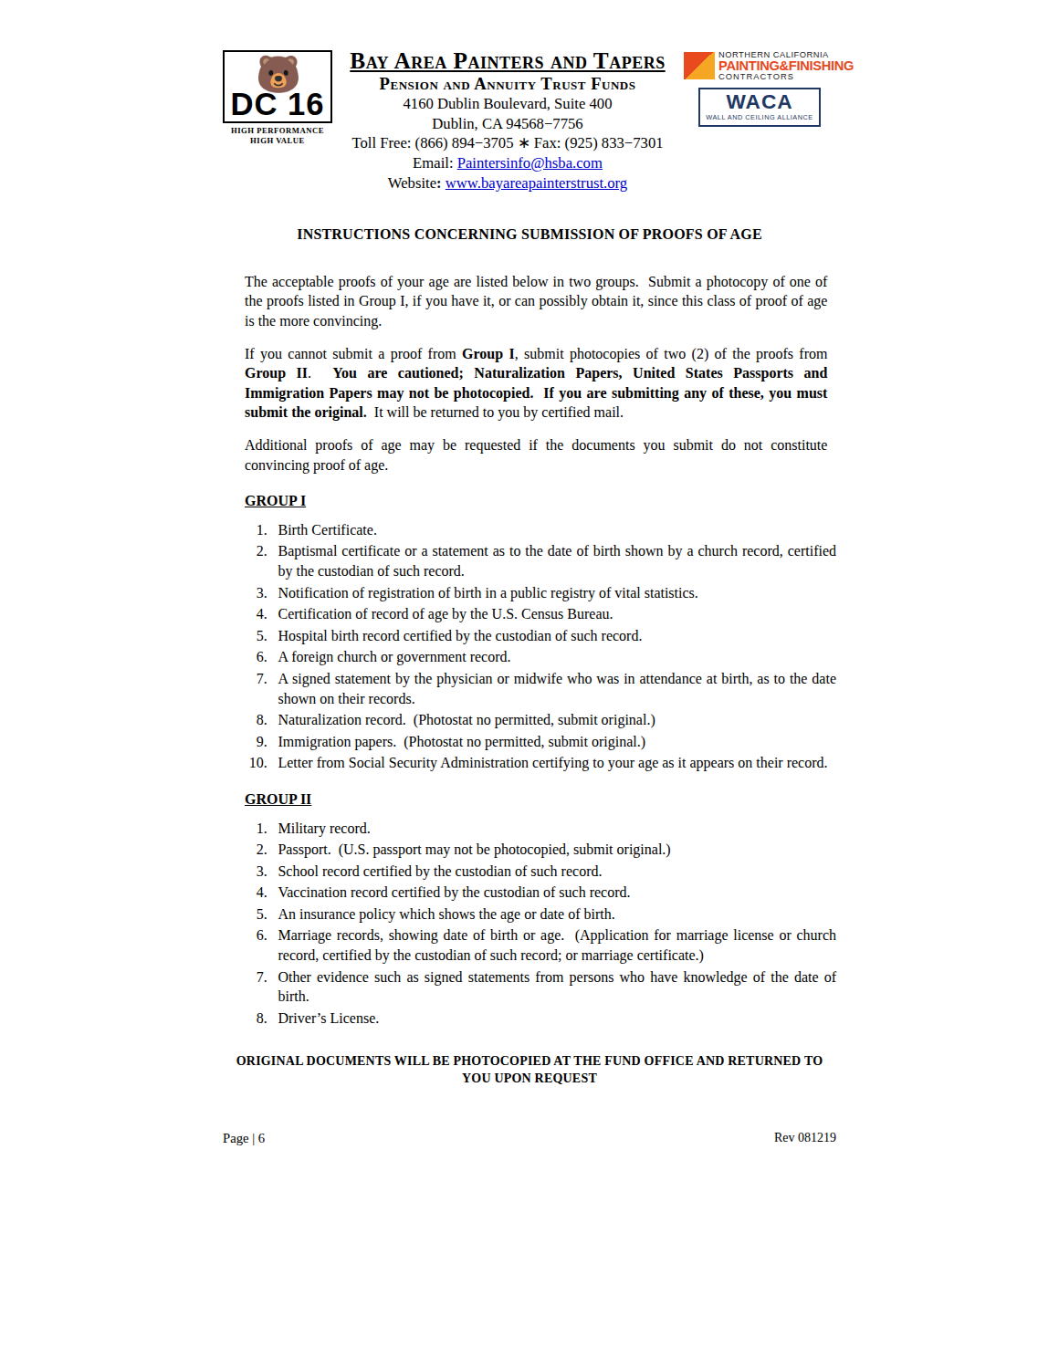🐻
DC 16
HIGH PERFORMANCE
HIGH VALUE
Bay Area Painters and Tapers
Pension and Annuity Trust Funds
4160 Dublin Boulevard, Suite 400
Dublin, CA 94568−7756
Toll Free: (866) 894−3705 ∗ Fax: (925) 833−7301
Email: Paintersinfo@hsba.com
Website: www.bayareapainterstrust.org
NORTHERN CALIFORNIA
PAINTING&FINISHING
CONTRACTORS
WACA
WALL AND CEILING ALLIANCE
INSTRUCTIONS CONCERNING SUBMISSION OF PROOFS OF AGE
The acceptable proofs of your age are listed below in two groups. Submit a photocopy of one of the proofs listed in Group I, if you have it, or can possibly obtain it, since this class of proof of age is the more convincing.
If you cannot submit a proof from Group I, submit photocopies of two (2) of the proofs from Group II. You are cautioned; Naturalization Papers, United States Passports and Immigration Papers may not be photocopied. If you are submitting any of these, you must submit the original. It will be returned to you by certified mail.
Additional proofs of age may be requested if the documents you submit do not constitute convincing proof of age.
GROUP I
Birth Certificate.
Baptismal certificate or a statement as to the date of birth shown by a church record, certified by the custodian of such record.
Notification of registration of birth in a public registry of vital statistics.
Certification of record of age by the U.S. Census Bureau.
Hospital birth record certified by the custodian of such record.
A foreign church or government record.
A signed statement by the physician or midwife who was in attendance at birth, as to the date shown on their records.
Naturalization record. (Photostat no permitted, submit original.)
Immigration papers. (Photostat no permitted, submit original.)
Letter from Social Security Administration certifying to your age as it appears on their record.
GROUP II
Military record.
Passport. (U.S. passport may not be photocopied, submit original.)
School record certified by the custodian of such record.
Vaccination record certified by the custodian of such record.
An insurance policy which shows the age or date of birth.
Marriage records, showing date of birth or age. (Application for marriage license or church record, certified by the custodian of such record; or marriage certificate.)
Other evidence such as signed statements from persons who have knowledge of the date of birth.
Driver’s License.
ORIGINAL DOCUMENTS WILL BE PHOTOCOPIED AT THE FUND OFFICE AND RETURNED TO YOU UPON REQUEST
Page | 6
Rev 081219